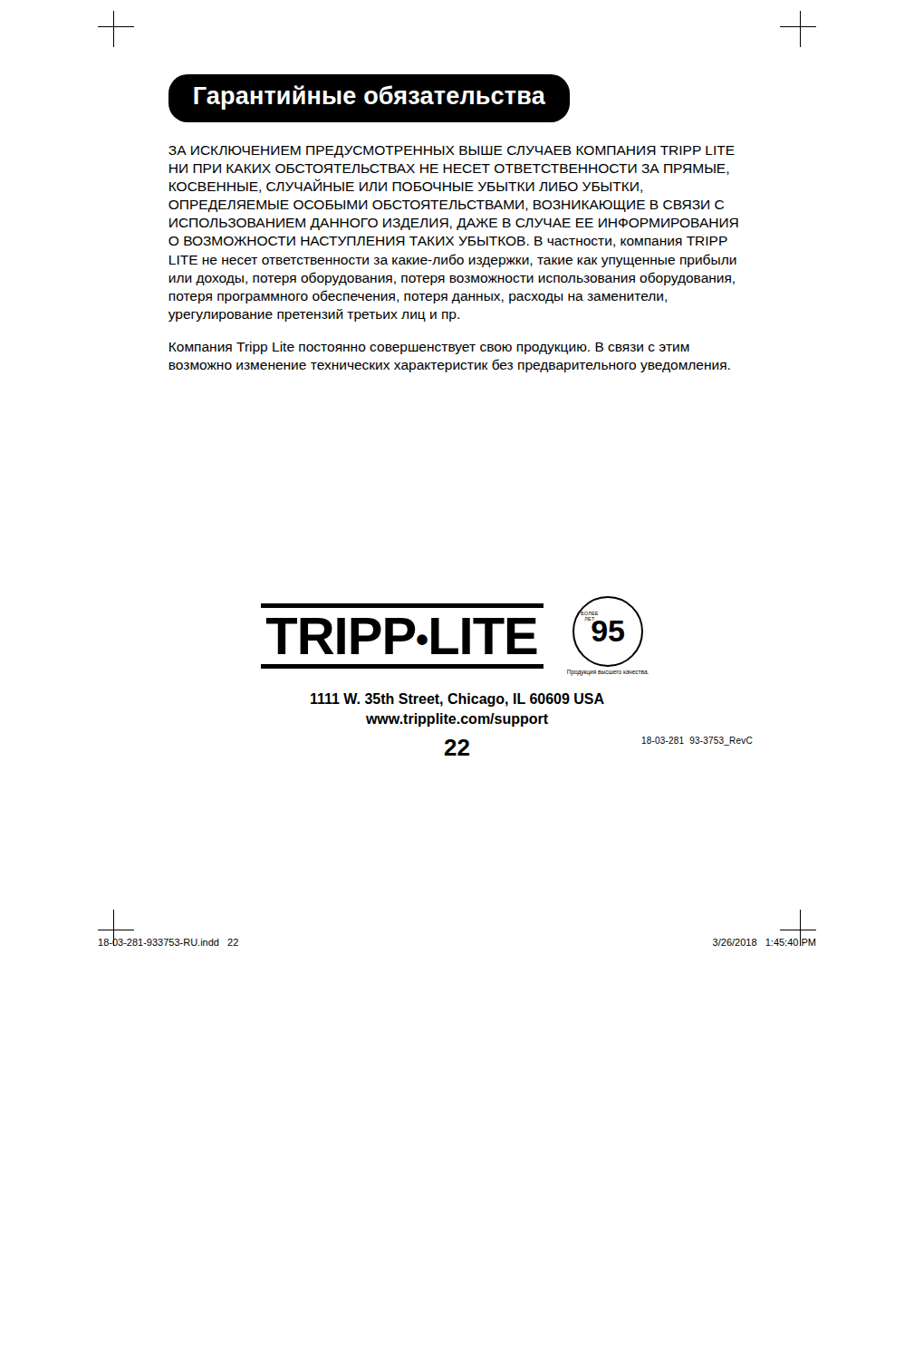Гарантийные обязательства
ЗА ИСКЛЮЧЕНИЕМ ПРЕДУСМОТРЕННЫХ ВЫШЕ СЛУЧАЕВ КОМПАНИЯ TRIPP LITE НИ ПРИ КАКИХ ОБСТОЯТЕЛЬСТВАХ НЕ НЕСЕТ ОТВЕТСТВЕННОСТИ ЗА ПРЯМЫЕ, КОСВЕННЫЕ, СЛУЧАЙНЫЕ ИЛИ ПОБОЧНЫЕ УБЫТКИ ЛИБО УБЫТКИ, ОПРЕДЕЛЯЕМЫЕ ОСОБЫМИ ОБСТОЯТЕЛЬСТВАМИ, ВОЗНИКАЮЩИЕ В СВЯЗИ С ИСПОЛЬЗОВАНИЕМ ДАННОГО ИЗДЕЛИЯ, ДАЖЕ В СЛУЧАЕ ЕЕ ИНФОРМИРОВАНИЯ О ВОЗМОЖНОСТИ НАСТУПЛЕНИЯ ТАКИХ УБЫТКОВ. В частности, компания TRIPP LITE не несет ответственности за какие-либо издержки, такие как упущенные прибыли или доходы, потеря оборудования, потеря возможности использования оборудования, потеря программного обеспечения, потеря данных, расходы на заменители, урегулирование претензий третьих лиц и пр.
Компания Tripp Lite постоянно совершенствует свою продукцию. В связи с этим возможно изменение технических характеристик без предварительного уведомления.
TRIPP•LITE
БОЛЕЕ
ЛЕТ
95
Продукция высшего качества.
1111 W. 35th Street, Chicago, IL 60609 USA
www.tripplite.com/support
22
18-03-281 93-3753_RevC
18-03-281-933753-RU.indd 22
3/26/2018 1:45:40 PM